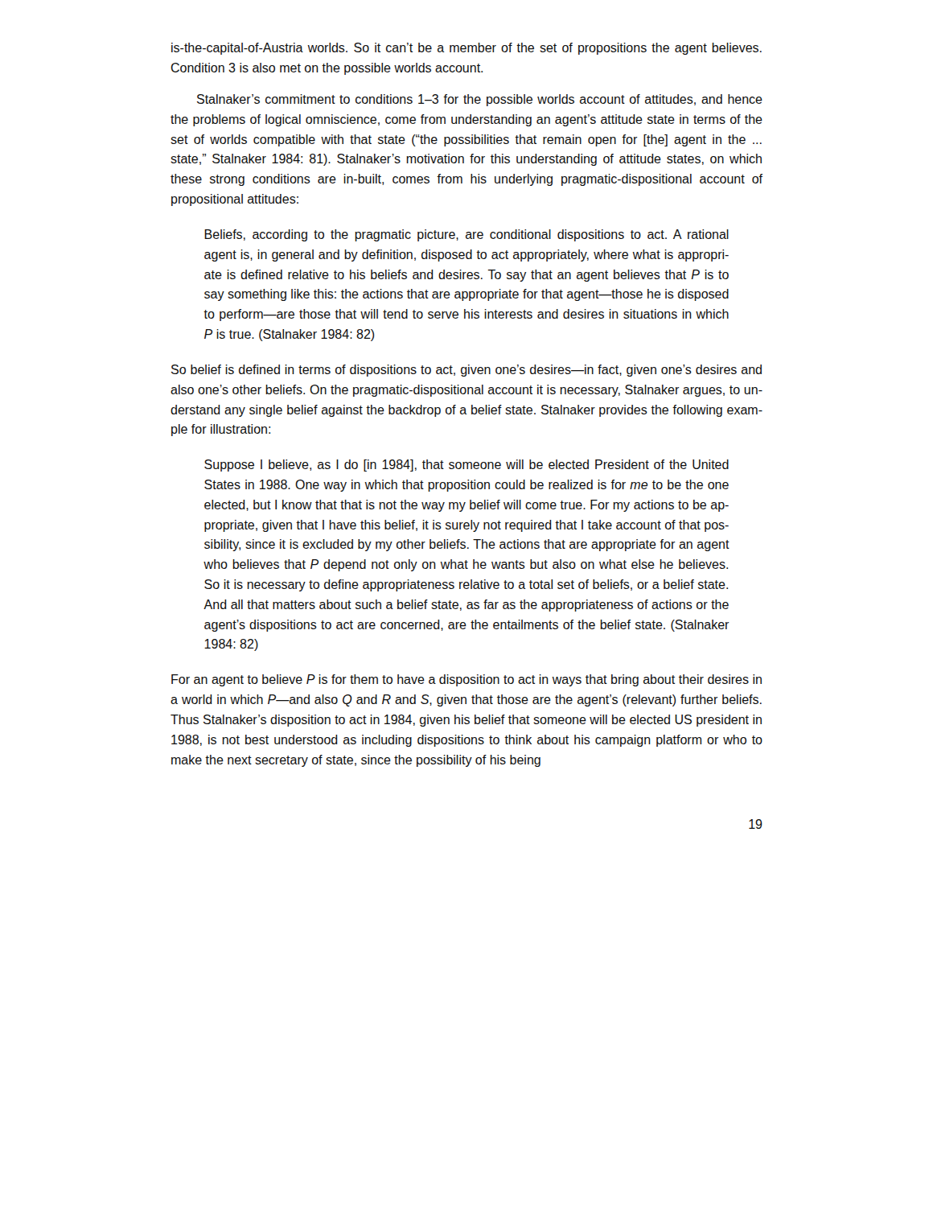is-the-capital-of-Austria worlds. So it can’t be a member of the set of propositions the agent believes. Condition 3 is also met on the possible worlds account.
Stalnaker’s commitment to conditions 1–3 for the possible worlds account of attitudes, and hence the problems of logical omniscience, come from understanding an agent’s attitude state in terms of the set of worlds compatible with that state (“the possibilities that remain open for [the] agent in the ... state,” Stalnaker 1984: 81). Stalnaker’s motivation for this understanding of attitude states, on which these strong conditions are in-built, comes from his underlying pragmatic-dispositional account of propositional attitudes:
Beliefs, according to the pragmatic picture, are conditional dispositions to act. A rational agent is, in general and by definition, disposed to act appropriately, where what is appropriate is defined relative to his beliefs and desires. To say that an agent believes that P is to say something like this: the actions that are appropriate for that agent—those he is disposed to perform—are those that will tend to serve his interests and desires in situations in which P is true. (Stalnaker 1984: 82)
So belief is defined in terms of dispositions to act, given one’s desires—in fact, given one’s desires and also one’s other beliefs. On the pragmatic-dispositional account it is necessary, Stalnaker argues, to understand any single belief against the backdrop of a belief state. Stalnaker provides the following example for illustration:
Suppose I believe, as I do [in 1984], that someone will be elected President of the United States in 1988. One way in which that proposition could be realized is for me to be the one elected, but I know that that is not the way my belief will come true. For my actions to be appropriate, given that I have this belief, it is surely not required that I take account of that possibility, since it is excluded by my other beliefs. The actions that are appropriate for an agent who believes that P depend not only on what he wants but also on what else he believes. So it is necessary to define appropriateness relative to a total set of beliefs, or a belief state. And all that matters about such a belief state, as far as the appropriateness of actions or the agent’s dispositions to act are concerned, are the entailments of the belief state. (Stalnaker 1984: 82)
For an agent to believe P is for them to have a disposition to act in ways that bring about their desires in a world in which P—and also Q and R and S, given that those are the agent’s (relevant) further beliefs. Thus Stalnaker’s disposition to act in 1984, given his belief that someone will be elected US president in 1988, is not best understood as including dispositions to think about his campaign platform or who to make the next secretary of state, since the possibility of his being
19